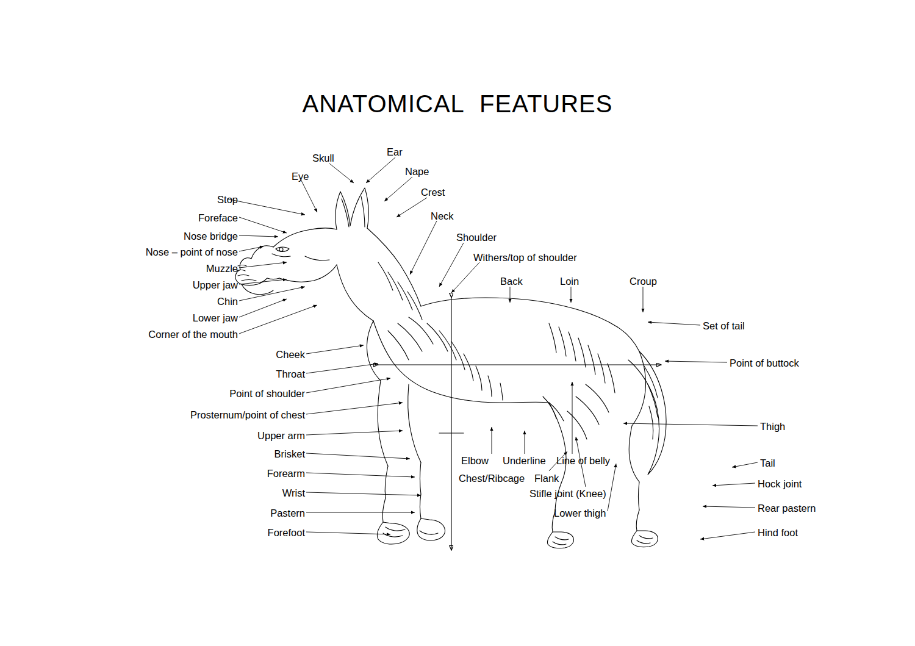ANATOMICAL FEATURES
Stop
Foreface
Nose bridge
Nose – point of nose
Muzzle
Upper jaw
Chin
Lower jaw
Corner of the mouth
Cheek
Throat
Point of shoulder
Prosternum/point of chest
Upper arm
Brisket
Forearm
Wrist
Pastern
Forefoot
Eye
Skull
Ear
Nape
Crest
Neck
Shoulder
Withers/top of shoulder
Back
Loin
Croup
Set of tail
Point of buttock
Thigh
Tail
Hock joint
Rear pastern
Hind foot
Elbow
Chest/Ribcage
Underline
Line of belly
Flank
Stifle joint (Knee)
Lower thigh